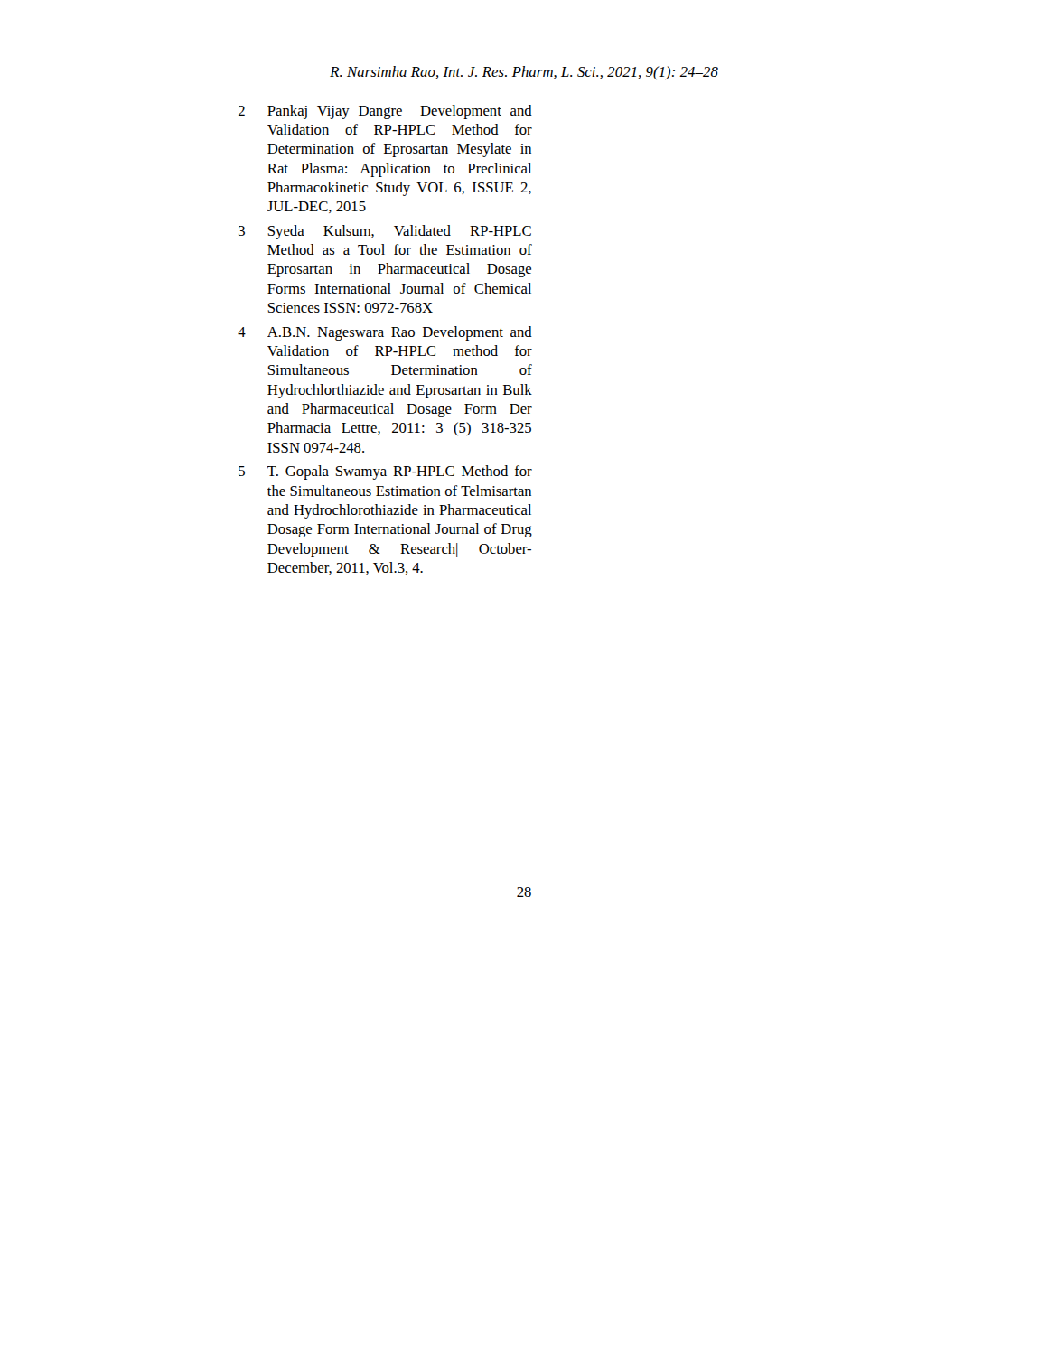R. Narsimha Rao, Int. J. Res. Pharm, L. Sci., 2021, 9(1): 24–28
2 Pankaj Vijay Dangre Development and Validation of RP-HPLC Method for Determination of Eprosartan Mesylate in Rat Plasma: Application to Preclinical Pharmacokinetic Study VOL 6, ISSUE 2, JUL-DEC, 2015
3 Syeda Kulsum, Validated RP-HPLC Method as a Tool for the Estimation of Eprosartan in Pharmaceutical Dosage Forms International Journal of Chemical Sciences ISSN: 0972-768X
4 A.B.N. Nageswara Rao Development and Validation of RP-HPLC method for Simultaneous Determination of Hydrochlorthiazide and Eprosartan in Bulk and Pharmaceutical Dosage Form Der Pharmacia Lettre, 2011: 3 (5) 318-325 ISSN 0974-248.
5 T. Gopala Swamya RP-HPLC Method for the Simultaneous Estimation of Telmisartan and Hydrochlorothiazide in Pharmaceutical Dosage Form International Journal of Drug Development & Research| October-December, 2011, Vol.3, 4.
28